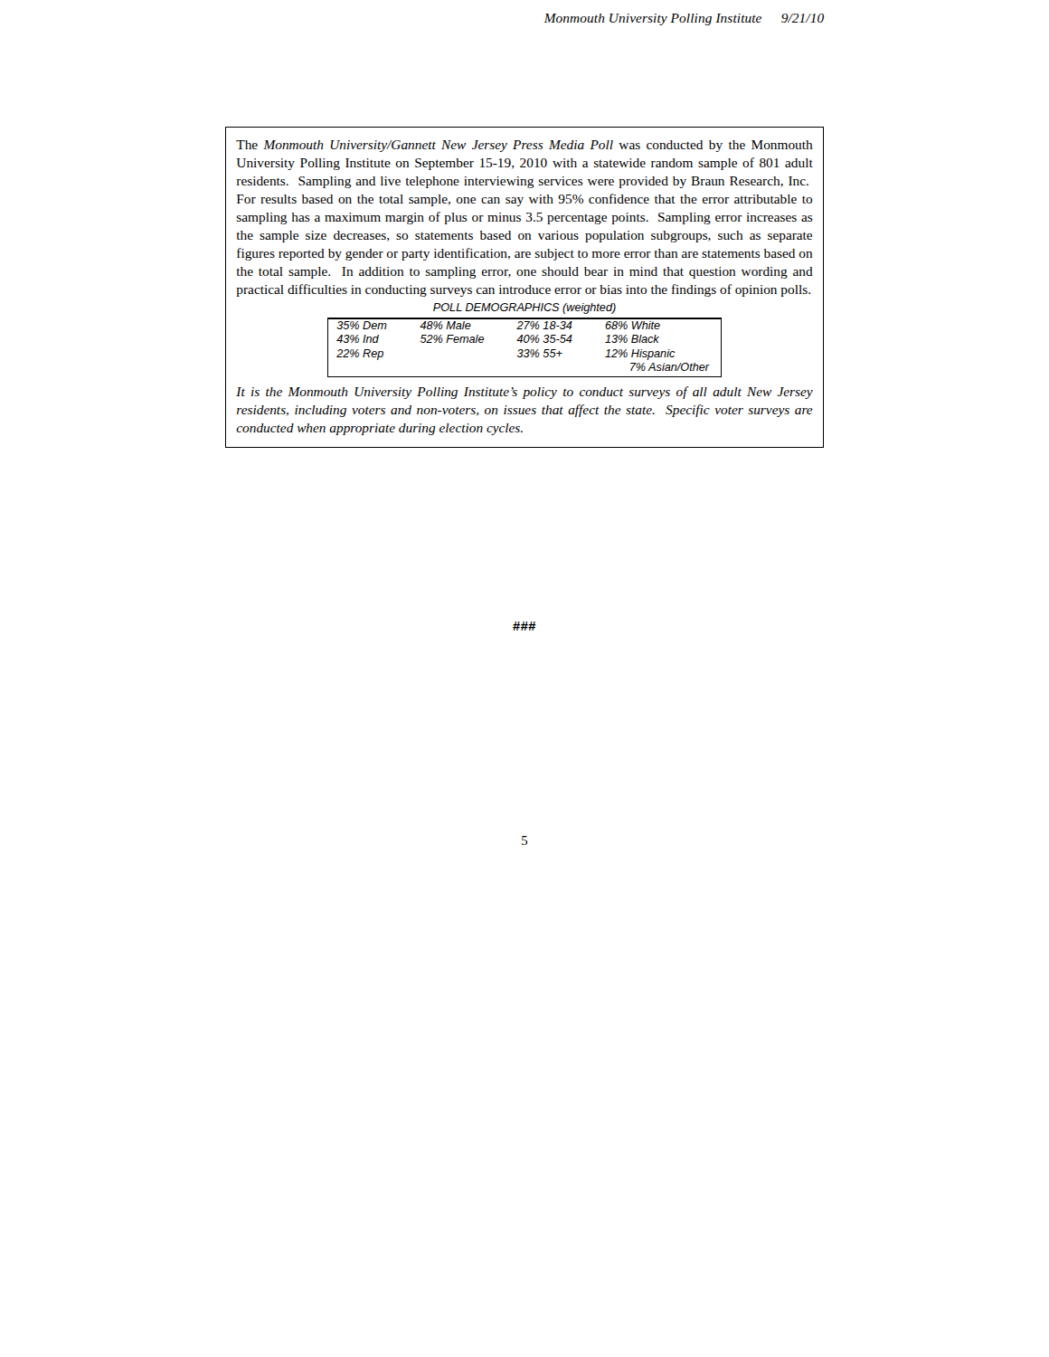Monmouth University Polling Institute9/21/10
The Monmouth University/Gannett New Jersey Press Media Poll was conducted by the Monmouth University Polling Institute on September 15-19, 2010 with a statewide random sample of 801 adult residents. Sampling and live telephone interviewing services were provided by Braun Research, Inc. For results based on the total sample, one can say with 95% confidence that the error attributable to sampling has a maximum margin of plus or minus 3.5 percentage points. Sampling error increases as the sample size decreases, so statements based on various population subgroups, such as separate figures reported by gender or party identification, are subject to more error than are statements based on the total sample. In addition to sampling error, one should bear in mind that question wording and practical difficulties in conducting surveys can introduce error or bias into the findings of opinion polls.
POLL DEMOGRAPHICS (weighted)
| 35% Dem | 48% Male | 27% 18-34 | 68% White |
| 43% Ind | 52% Female | 40% 35-54 | 13% Black |
| 22% Rep | | 33% 55+ | 12% Hispanic |
| | | | 7% Asian/Other |
It is the Monmouth University Polling Institute’s policy to conduct surveys of all adult New Jersey residents, including voters and non-voters, on issues that affect the state. Specific voter surveys are conducted when appropriate during election cycles.
###
5